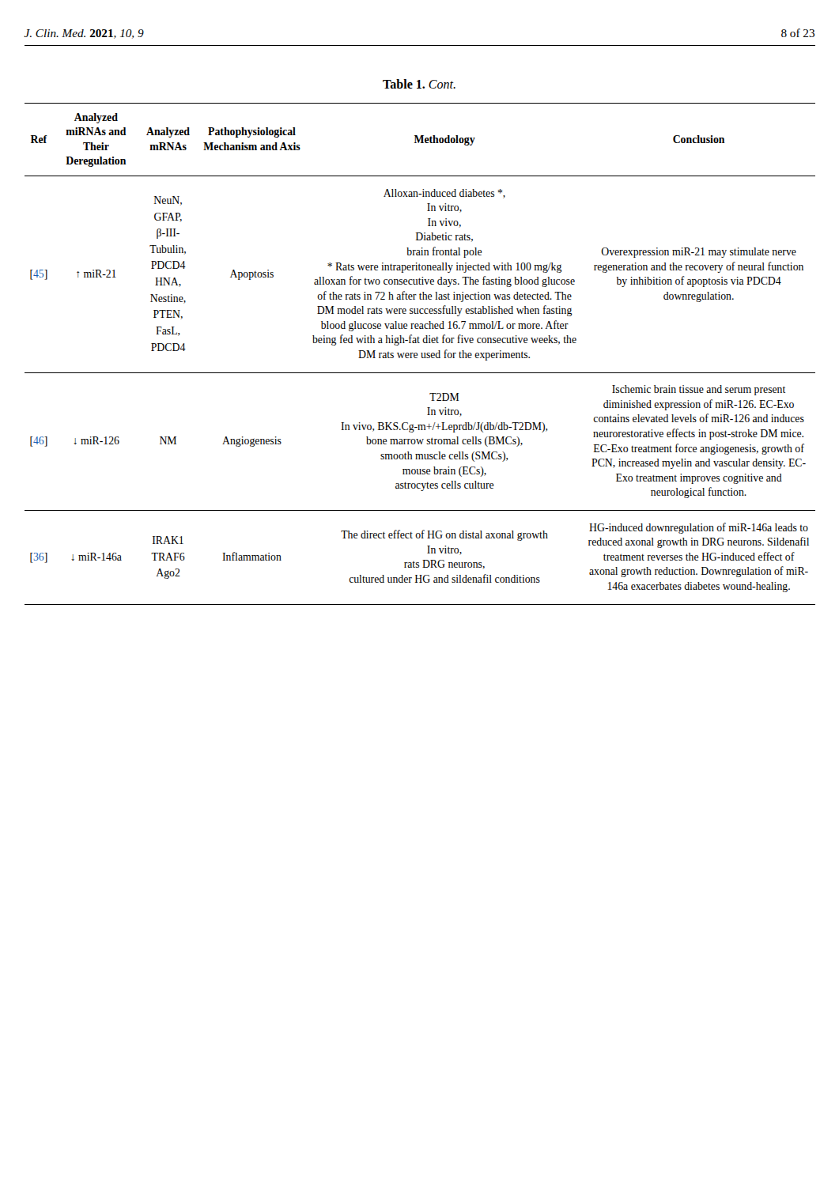J. Clin. Med. 2021, 10, 9
8 of 23
Table 1. Cont.
| Ref | Analyzed miRNAs and Their Deregulation | Analyzed mRNAs | Pathophysiological Mechanism and Axis | Methodology | Conclusion |
| --- | --- | --- | --- | --- | --- |
| [ 45 ] | miR-21 | NeuN, GFAP, β-III-Tubulin, PDCD4 HNA, Nestine, PTEN, FasL, PDCD4 | Apoptosis | Alloxan-induced diabetes *, In vitro, In vivo, Diabetic rats, brain frontal pole * Rats were intraperitoneally injected with 100 mg/kg alloxan for two consecutive days. The fasting blood glucose of the rats in 72 h after the last injection was detected. The DM model rats were successfully established when fasting blood glucose value reached 16.7 mmol/L or more. After being fed with a high-fat diet for five consecutive weeks, the DM rats were used for the experiments. | Overexpression miR-21 may stimulate nerve regeneration and the recovery of neural function by inhibition of apoptosis via PDCD4 downregulation. |
| [ 46 ] | miR-126 | NM | Angiogenesis | T2DM In vitro, In vivo, BKS.Cg-m+/+Leprdb/J(db/db-T2DM), bone marrow stromal cells (BMCs), smooth muscle cells (SMCs), mouse brain (ECs), astrocytes cells culture | Ischemic brain tissue and serum present diminished expression of miR-126. EC-Exo contains elevated levels of miR-126 and induces neurorestorative effects in post-stroke DM mice. EC-Exo treatment force angiogenesis, growth of PCN, increased myelin and vascular density. EC-Exo treatment improves cognitive and neurological function. |
| [ 36 ] | miR-146a | IRAK1 TRAF6 Ago2 | Inflammation | The direct effect of HG on distal axonal growth In vitro, rats DRG neurons, cultured under HG and sildenafil conditions | HG-induced downregulation of miR-146a leads to reduced axonal growth in DRG neurons. Sildenafil treatment reverses the HG-induced effect of axonal growth reduction. Downregulation of miR-146a exacerbates diabetes wound-healing. |